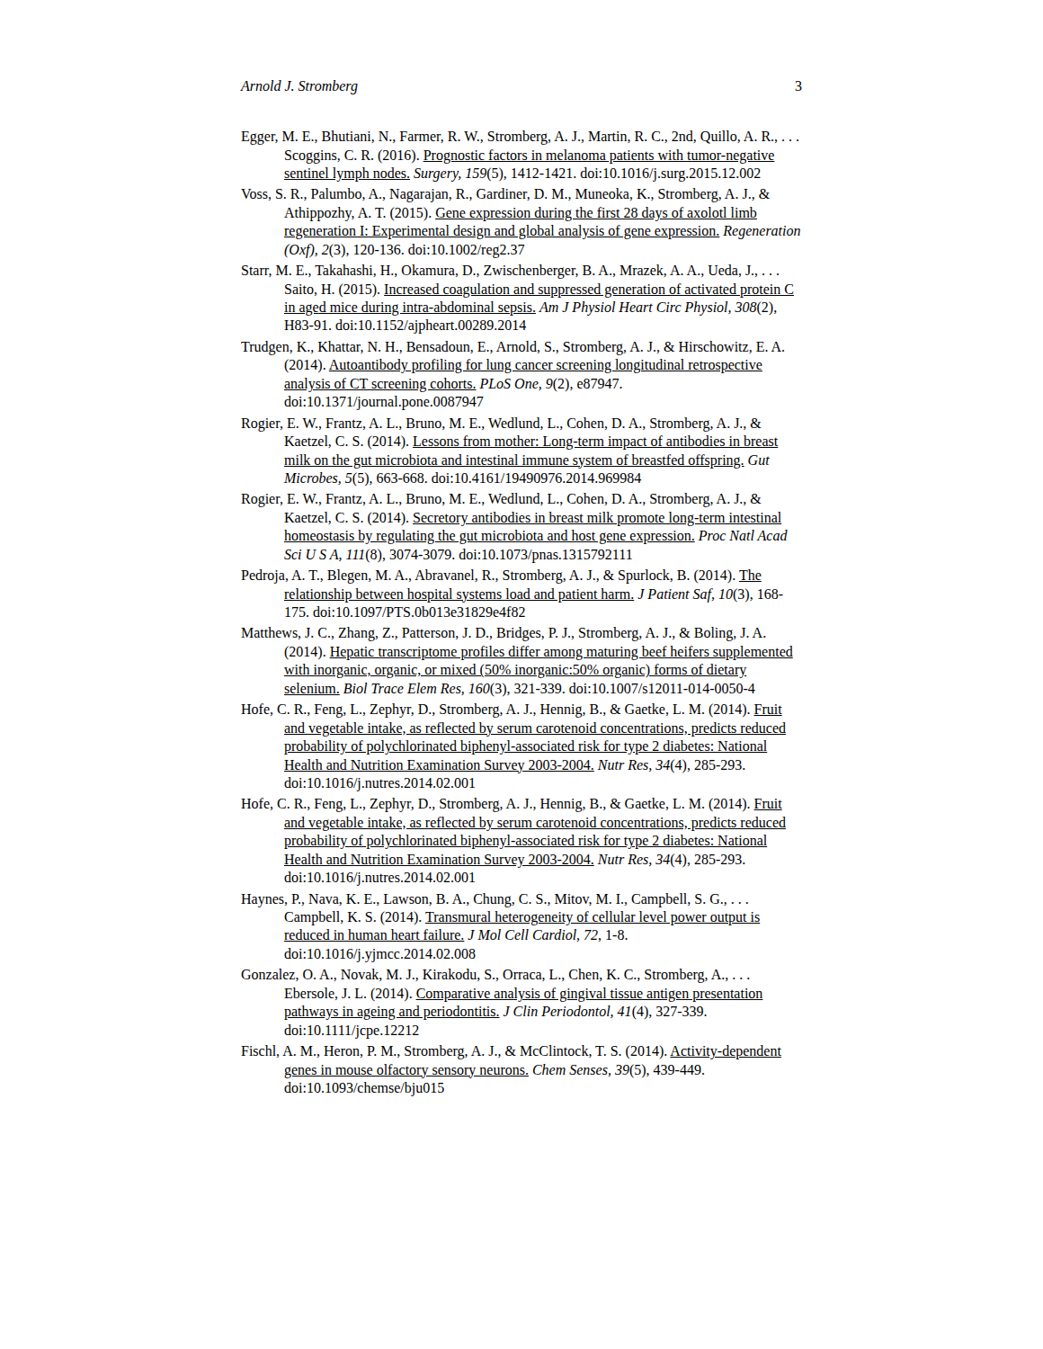Arnold J. Stromberg 3
Egger, M. E., Bhutiani, N., Farmer, R. W., Stromberg, A. J., Martin, R. C., 2nd, Quillo, A. R., . . . Scoggins, C. R. (2016). Prognostic factors in melanoma patients with tumor-negative sentinel lymph nodes. Surgery, 159(5), 1412-1421. doi:10.1016/j.surg.2015.12.002
Voss, S. R., Palumbo, A., Nagarajan, R., Gardiner, D. M., Muneoka, K., Stromberg, A. J., & Athippozhy, A. T. (2015). Gene expression during the first 28 days of axolotl limb regeneration I: Experimental design and global analysis of gene expression. Regeneration (Oxf), 2(3), 120-136. doi:10.1002/reg2.37
Starr, M. E., Takahashi, H., Okamura, D., Zwischenberger, B. A., Mrazek, A. A., Ueda, J., . . . Saito, H. (2015). Increased coagulation and suppressed generation of activated protein C in aged mice during intra-abdominal sepsis. Am J Physiol Heart Circ Physiol, 308(2), H83-91. doi:10.1152/ajpheart.00289.2014
Trudgen, K., Khattar, N. H., Bensadoun, E., Arnold, S., Stromberg, A. J., & Hirschowitz, E. A. (2014). Autoantibody profiling for lung cancer screening longitudinal retrospective analysis of CT screening cohorts. PLoS One, 9(2), e87947. doi:10.1371/journal.pone.0087947
Rogier, E. W., Frantz, A. L., Bruno, M. E., Wedlund, L., Cohen, D. A., Stromberg, A. J., & Kaetzel, C. S. (2014). Lessons from mother: Long-term impact of antibodies in breast milk on the gut microbiota and intestinal immune system of breastfed offspring. Gut Microbes, 5(5), 663-668. doi:10.4161/19490976.2014.969984
Rogier, E. W., Frantz, A. L., Bruno, M. E., Wedlund, L., Cohen, D. A., Stromberg, A. J., & Kaetzel, C. S. (2014). Secretory antibodies in breast milk promote long-term intestinal homeostasis by regulating the gut microbiota and host gene expression. Proc Natl Acad Sci U S A, 111(8), 3074-3079. doi:10.1073/pnas.1315792111
Pedroja, A. T., Blegen, M. A., Abravanel, R., Stromberg, A. J., & Spurlock, B. (2014). The relationship between hospital systems load and patient harm. J Patient Saf, 10(3), 168-175. doi:10.1097/PTS.0b013e31829e4f82
Matthews, J. C., Zhang, Z., Patterson, J. D., Bridges, P. J., Stromberg, A. J., & Boling, J. A. (2014). Hepatic transcriptome profiles differ among maturing beef heifers supplemented with inorganic, organic, or mixed (50% inorganic:50% organic) forms of dietary selenium. Biol Trace Elem Res, 160(3), 321-339. doi:10.1007/s12011-014-0050-4
Hofe, C. R., Feng, L., Zephyr, D., Stromberg, A. J., Hennig, B., & Gaetke, L. M. (2014). Fruit and vegetable intake, as reflected by serum carotenoid concentrations, predicts reduced probability of polychlorinated biphenyl-associated risk for type 2 diabetes: National Health and Nutrition Examination Survey 2003-2004. Nutr Res, 34(4), 285-293. doi:10.1016/j.nutres.2014.02.001
Hofe, C. R., Feng, L., Zephyr, D., Stromberg, A. J., Hennig, B., & Gaetke, L. M. (2014). Fruit and vegetable intake, as reflected by serum carotenoid concentrations, predicts reduced probability of polychlorinated biphenyl-associated risk for type 2 diabetes: National Health and Nutrition Examination Survey 2003-2004. Nutr Res, 34(4), 285-293. doi:10.1016/j.nutres.2014.02.001
Haynes, P., Nava, K. E., Lawson, B. A., Chung, C. S., Mitov, M. I., Campbell, S. G., . . . Campbell, K. S. (2014). Transmural heterogeneity of cellular level power output is reduced in human heart failure. J Mol Cell Cardiol, 72, 1-8. doi:10.1016/j.yjmcc.2014.02.008
Gonzalez, O. A., Novak, M. J., Kirakodu, S., Orraca, L., Chen, K. C., Stromberg, A., . . . Ebersole, J. L. (2014). Comparative analysis of gingival tissue antigen presentation pathways in ageing and periodontitis. J Clin Periodontol, 41(4), 327-339. doi:10.1111/jcpe.12212
Fischl, A. M., Heron, P. M., Stromberg, A. J., & McClintock, T. S. (2014). Activity-dependent genes in mouse olfactory sensory neurons. Chem Senses, 39(5), 439-449. doi:10.1093/chemse/bju015